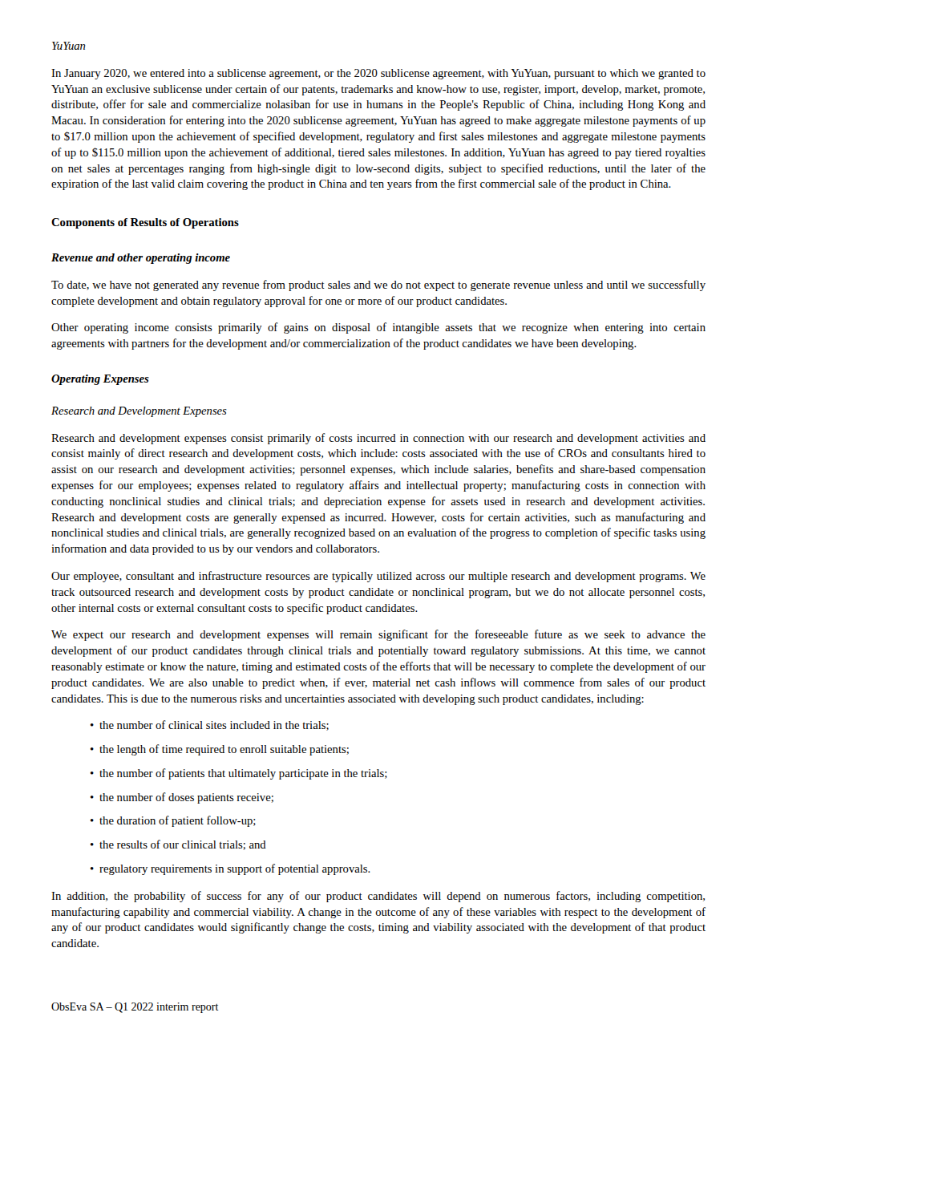YuYuan
In January 2020, we entered into a sublicense agreement, or the 2020 sublicense agreement, with YuYuan, pursuant to which we granted to YuYuan an exclusive sublicense under certain of our patents, trademarks and know-how to use, register, import, develop, market, promote, distribute, offer for sale and commercialize nolasiban for use in humans in the People's Republic of China, including Hong Kong and Macau. In consideration for entering into the 2020 sublicense agreement, YuYuan has agreed to make aggregate milestone payments of up to $17.0 million upon the achievement of specified development, regulatory and first sales milestones and aggregate milestone payments of up to $115.0 million upon the achievement of additional, tiered sales milestones. In addition, YuYuan has agreed to pay tiered royalties on net sales at percentages ranging from high-single digit to low-second digits, subject to specified reductions, until the later of the expiration of the last valid claim covering the product in China and ten years from the first commercial sale of the product in China.
Components of Results of Operations
Revenue and other operating income
To date, we have not generated any revenue from product sales and we do not expect to generate revenue unless and until we successfully complete development and obtain regulatory approval for one or more of our product candidates.
Other operating income consists primarily of gains on disposal of intangible assets that we recognize when entering into certain agreements with partners for the development and/or commercialization of the product candidates we have been developing.
Operating Expenses
Research and Development Expenses
Research and development expenses consist primarily of costs incurred in connection with our research and development activities and consist mainly of direct research and development costs, which include: costs associated with the use of CROs and consultants hired to assist on our research and development activities; personnel expenses, which include salaries, benefits and share-based compensation expenses for our employees; expenses related to regulatory affairs and intellectual property; manufacturing costs in connection with conducting nonclinical studies and clinical trials; and depreciation expense for assets used in research and development activities. Research and development costs are generally expensed as incurred. However, costs for certain activities, such as manufacturing and nonclinical studies and clinical trials, are generally recognized based on an evaluation of the progress to completion of specific tasks using information and data provided to us by our vendors and collaborators.
Our employee, consultant and infrastructure resources are typically utilized across our multiple research and development programs. We track outsourced research and development costs by product candidate or nonclinical program, but we do not allocate personnel costs, other internal costs or external consultant costs to specific product candidates.
We expect our research and development expenses will remain significant for the foreseeable future as we seek to advance the development of our product candidates through clinical trials and potentially toward regulatory submissions. At this time, we cannot reasonably estimate or know the nature, timing and estimated costs of the efforts that will be necessary to complete the development of our product candidates. We are also unable to predict when, if ever, material net cash inflows will commence from sales of our product candidates. This is due to the numerous risks and uncertainties associated with developing such product candidates, including:
•the number of clinical sites included in the trials;
•the length of time required to enroll suitable patients;
•the number of patients that ultimately participate in the trials;
•the number of doses patients receive;
•the duration of patient follow-up;
•the results of our clinical trials; and
•regulatory requirements in support of potential approvals.
In addition, the probability of success for any of our product candidates will depend on numerous factors, including competition, manufacturing capability and commercial viability. A change in the outcome of any of these variables with respect to the development of any of our product candidates would significantly change the costs, timing and viability associated with the development of that product candidate.
ObsEva SA – Q1 2022 interim report